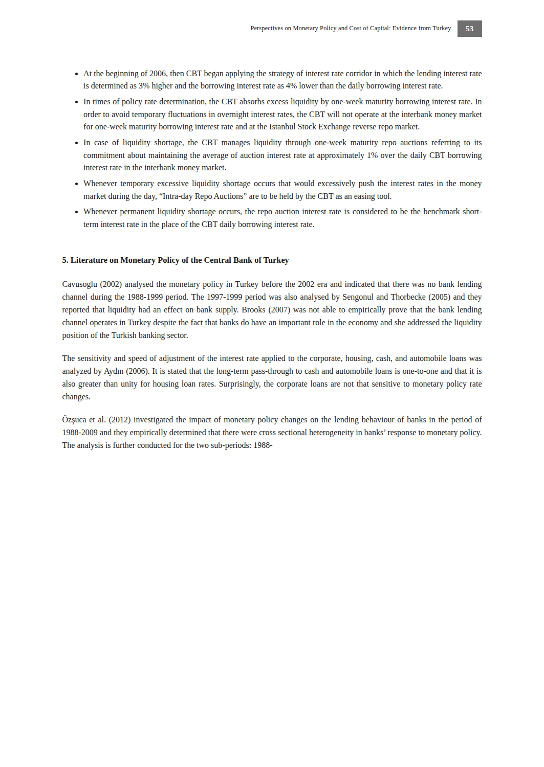Perspectives on Monetary Policy and Cost of Capital: Evidence from Turkey 53
At the beginning of 2006, then CBT began applying the strategy of interest rate corridor in which the lending interest rate is determined as 3% higher and the borrowing interest rate as 4% lower than the daily borrowing interest rate.
In times of policy rate determination, the CBT absorbs excess liquidity by one-week maturity borrowing interest rate. In order to avoid temporary fluctuations in overnight interest rates, the CBT will not operate at the interbank money market for one-week maturity borrowing interest rate and at the Istanbul Stock Exchange reverse repo market.
In case of liquidity shortage, the CBT manages liquidity through one-week maturity repo auctions referring to its commitment about maintaining the average of auction interest rate at approximately 1% over the daily CBT borrowing interest rate in the interbank money market.
Whenever temporary excessive liquidity shortage occurs that would excessively push the interest rates in the money market during the day, “Intra-day Repo Auctions” are to be held by the CBT as an easing tool.
Whenever permanent liquidity shortage occurs, the repo auction interest rate is considered to be the benchmark short-term interest rate in the place of the CBT daily borrowing interest rate.
5. Literature on Monetary Policy of the Central Bank of Turkey
Cavusoglu (2002) analysed the monetary policy in Turkey before the 2002 era and indicated that there was no bank lending channel during the 1988-1999 period. The 1997-1999 period was also analysed by Sengonul and Thorbecke (2005) and they reported that liquidity had an effect on bank supply. Brooks (2007) was not able to empirically prove that the bank lending channel operates in Turkey despite the fact that banks do have an important role in the economy and she addressed the liquidity position of the Turkish banking sector.
The sensitivity and speed of adjustment of the interest rate applied to the corporate, housing, cash, and automobile loans was analyzed by Aydın (2006). It is stated that the long-term pass-through to cash and automobile loans is one-to-one and that it is also greater than unity for housing loan rates. Surprisingly, the corporate loans are not that sensitive to monetary policy rate changes.
Özşuca et al. (2012) investigated the impact of monetary policy changes on the lending behaviour of banks in the period of 1988-2009 and they empirically determined that there were cross sectional heterogeneity in banks’ response to monetary policy. The analysis is further conducted for the two sub-periods: 1988-